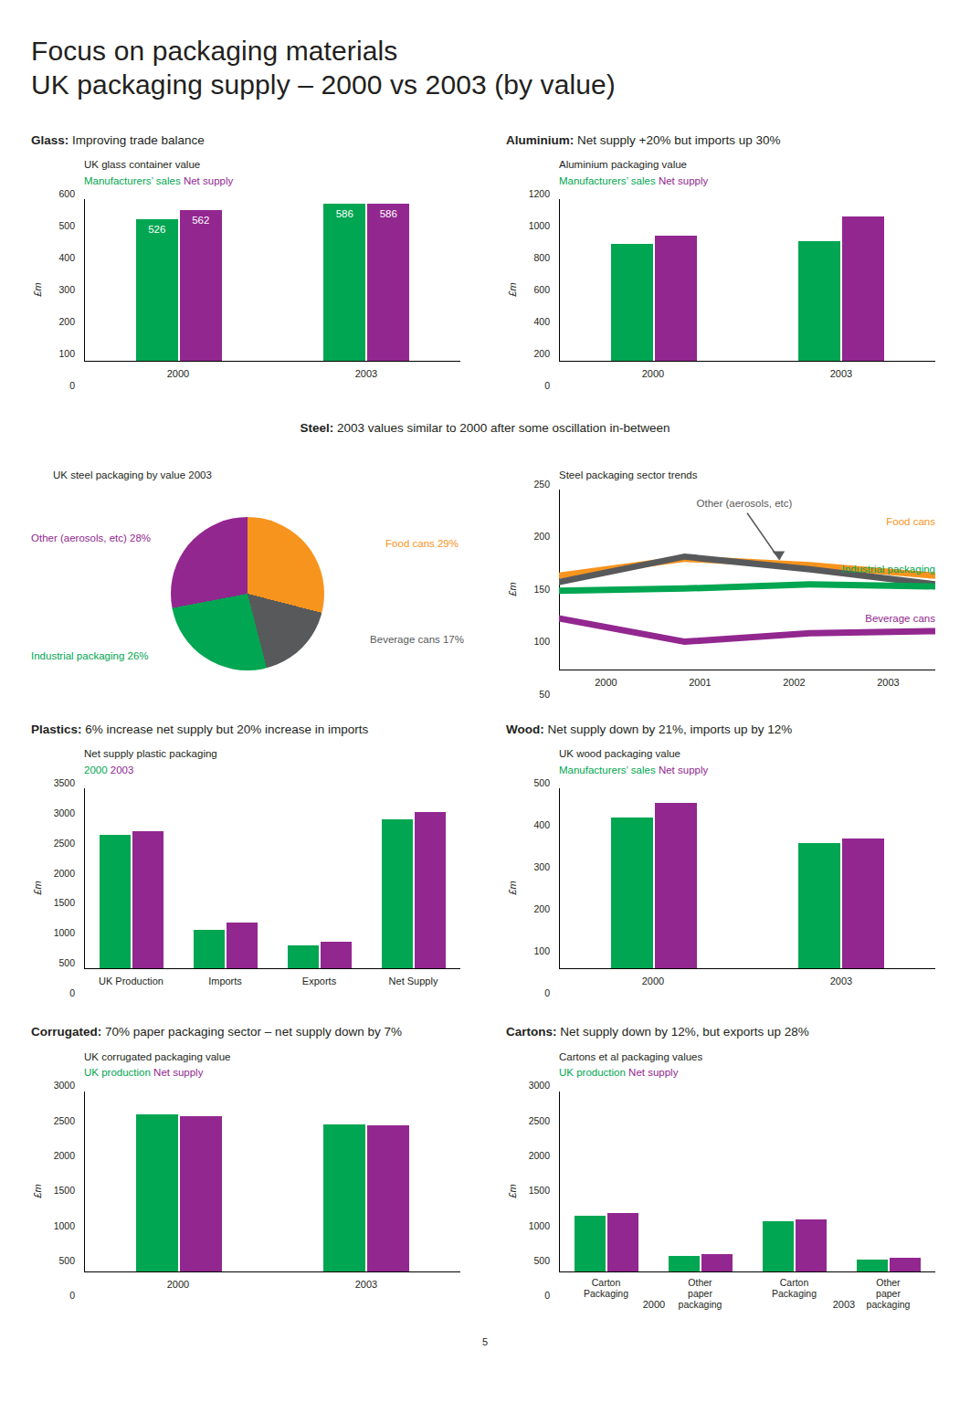Focus on packaging materials
UK packaging supply – 2000 vs 2003 (by value)
Glass: Improving trade balance
UK glass container value
Manufacturers’ sales Net supply
£m
600 500 400 300 200 100 0
526
562
586
586
2000
2003
Aluminium: Net supply +20% but imports up 30%
Aluminium packaging value
Manufacturers’ sales Net supply
£m
1200 1000 800 600 400 200 0
2000
2003
Steel: 2003 values similar to 2000 after some oscillation in-between
UK steel packaging by value 2003
Food cans 29%
Beverage cans 17%
Industrial packaging 26%
Other (aerosols, etc) 28%
Steel packaging sector trends
£m
250 200 150 100 50
Other (aerosols, etc)
Food cans
Industrial packaging
Beverage cans
2000
2001
2002
2003
Plastics: 6% increase net supply but 20% increase in imports
Net supply plastic packaging
2000 2003
£m
3500 3000 2500 2000 1500 1000 500 0
UK Production
Imports
Exports
Net Supply
Wood: Net supply down by 21%, imports up by 12%
UK wood packaging value
Manufacturers’ sales Net supply
£m
500 400 300 200 100 0
2000
2003
Corrugated: 70% paper packaging sector – net supply down by 7%
UK corrugated packaging value
UK production Net supply
£m
3000 2500 2000 1500 1000 500 0
2000
2003
Cartons: Net supply down by 12%, but exports up 28%
Cartons et al packaging values
UK production Net supply
£m
3000 2500 2000 1500 1000 500 0
Carton
Packaging
Other
paper
packaging
Carton
Packaging
Other
paper
packaging
2000
2003
5